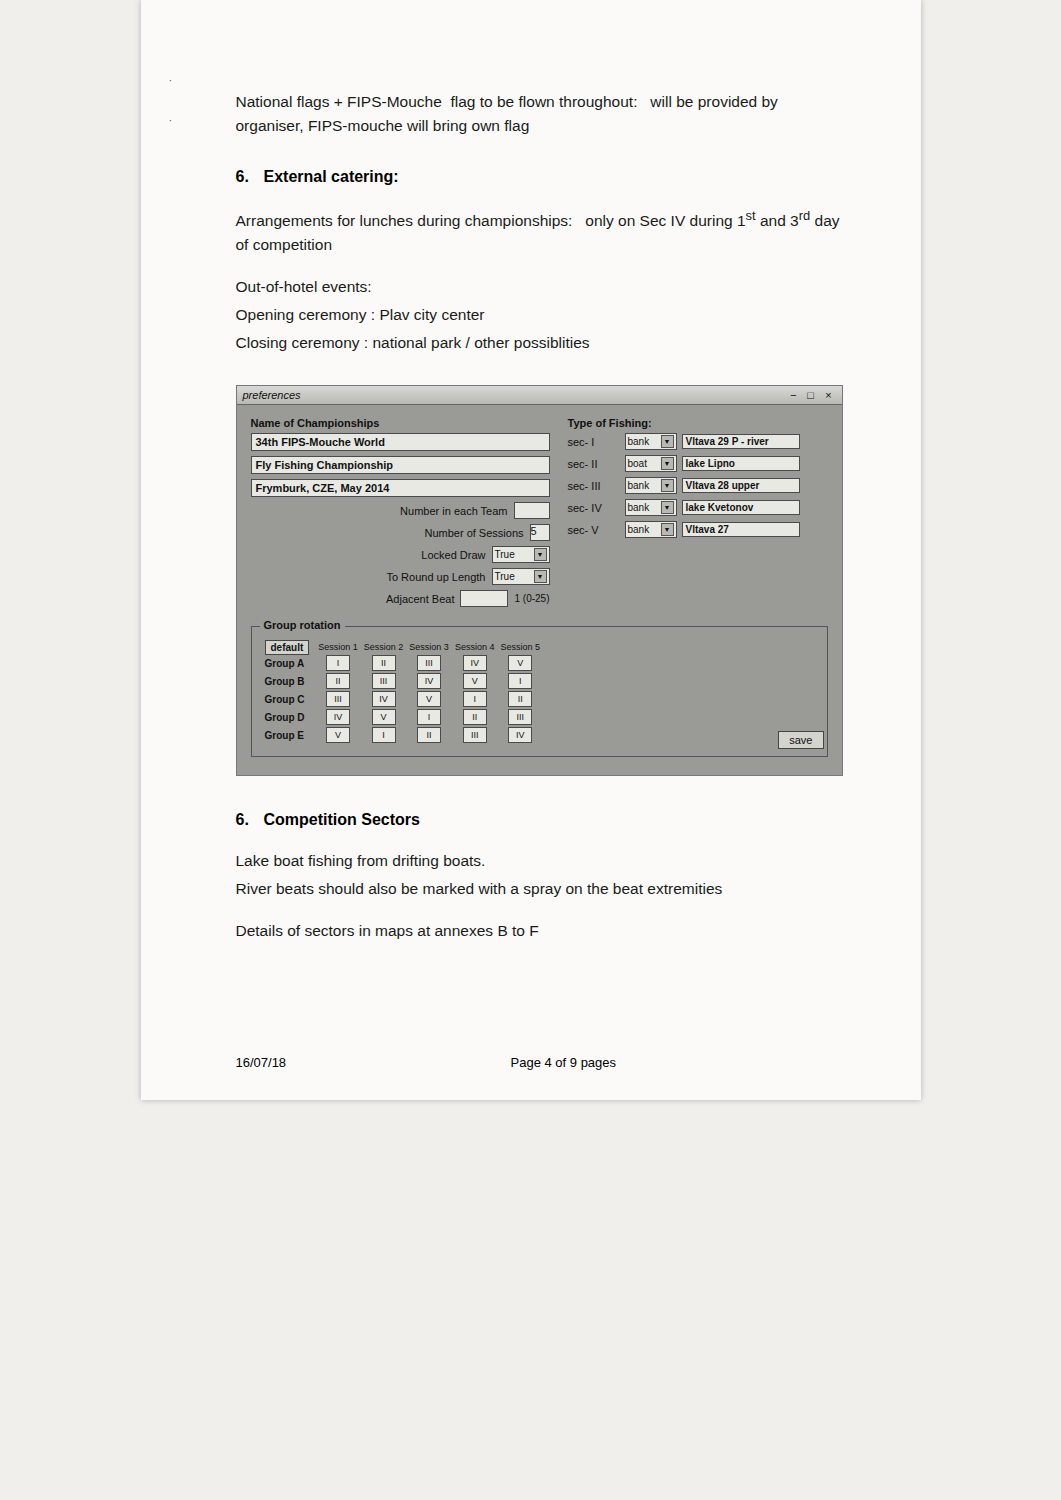·
·
National flags + FIPS-Mouche flag to be flown throughout: will be provided by organiser, FIPS-mouche will bring own flag
6. External catering:
Arrangements for lunches during championships: only on Sec IV during 1st and 3rd day of competition
Out-of-hotel events:
Opening ceremony : Plav city center
Closing ceremony : national park / other possiblities
preferences − □ ×
Name of Championships
34th FIPS-Mouche World
Fly Fishing Championship
Frymburk, CZE, May 2014
Number in each Team
Number of Sessions 5
Locked Draw True▼
To Round up Length True▼
Adjacent Beat 1 (0-25)
Type of Fishing:
sec- I bank▼ Vltava 29 P - river
sec- II boat▼ lake Lipno
sec- III bank▼ Vltava 28 upper
sec- IV bank▼ lake Kvetonov
sec- V bank▼ Vltava 27
Group rotation
| default | Session 1 | Session 2 | Session 3 | Session 4 | Session 5 |
| Group A | I | II | III | IV | V |
| Group B | II | III | IV | V | I |
| Group C | III | IV | V | I | II |
| Group D | IV | V | I | II | III |
| Group E | V | I | II | III | IV |
save
6. Competition Sectors
Lake boat fishing from drifting boats.
River beats should also be marked with a spray on the beat extremities
Details of sectors in maps at annexes B to F
16/07/18 Page 4 of 9 pages